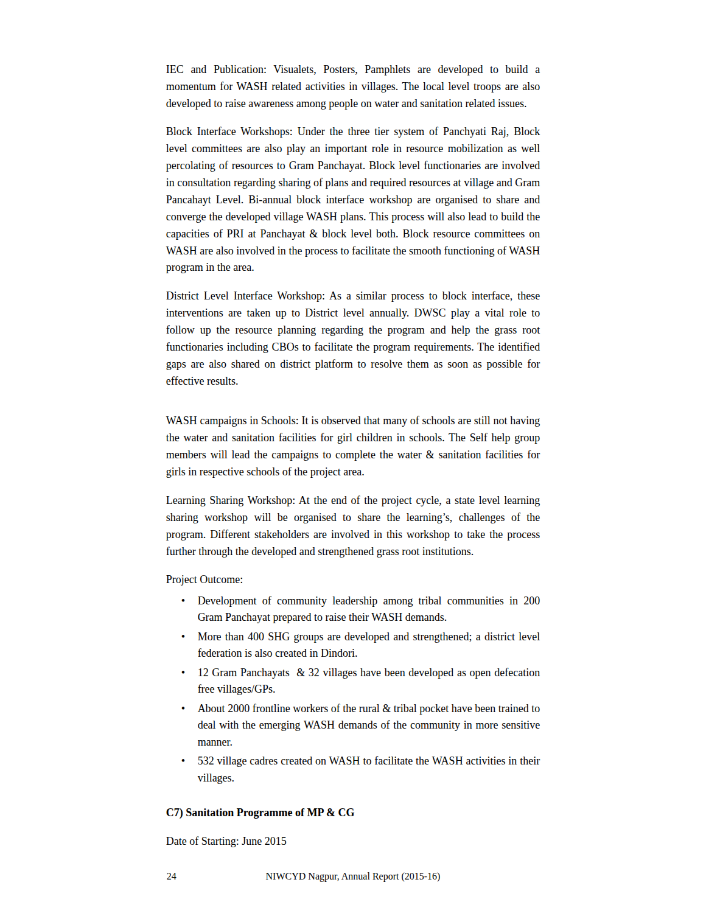IEC and Publication: Visualets, Posters, Pamphlets are developed to build a momentum for WASH related activities in villages. The local level troops are also developed to raise awareness among people on water and sanitation related issues.
Block Interface Workshops: Under the three tier system of Panchyati Raj, Block level committees are also play an important role in resource mobilization as well percolating of resources to Gram Panchayat. Block level functionaries are involved in consultation regarding sharing of plans and required resources at village and Gram Pancahayt Level. Bi-annual block interface workshop are organised to share and converge the developed village WASH plans. This process will also lead to build the capacities of PRI at Panchayat & block level both. Block resource committees on WASH are also involved in the process to facilitate the smooth functioning of WASH program in the area.
District Level Interface Workshop: As a similar process to block interface, these interventions are taken up to District level annually. DWSC play a vital role to follow up the resource planning regarding the program and help the grass root functionaries including CBOs to facilitate the program requirements. The identified gaps are also shared on district platform to resolve them as soon as possible for effective results.
WASH campaigns in Schools: It is observed that many of schools are still not having the water and sanitation facilities for girl children in schools. The Self help group members will lead the campaigns to complete the water & sanitation facilities for girls in respective schools of the project area.
Learning Sharing Workshop: At the end of the project cycle, a state level learning sharing workshop will be organised to share the learning’s, challenges of the program. Different stakeholders are involved in this workshop to take the process further through the developed and strengthened grass root institutions.
Project Outcome:
Development of community leadership among tribal communities in 200 Gram Panchayat prepared to raise their WASH demands.
More than 400 SHG groups are developed and strengthened; a district level federation is also created in Dindori.
12 Gram Panchayats & 32 villages have been developed as open defecation free villages/GPs.
About 2000 frontline workers of the rural & tribal pocket have been trained to deal with the emerging WASH demands of the community in more sensitive manner.
532 village cadres created on WASH to facilitate the WASH activities in their villages.
C7) Sanitation Programme of MP & CG
Date of Starting: June 2015
| 24 | NIWCYD Nagpur, Annual Report (2015-16) | |